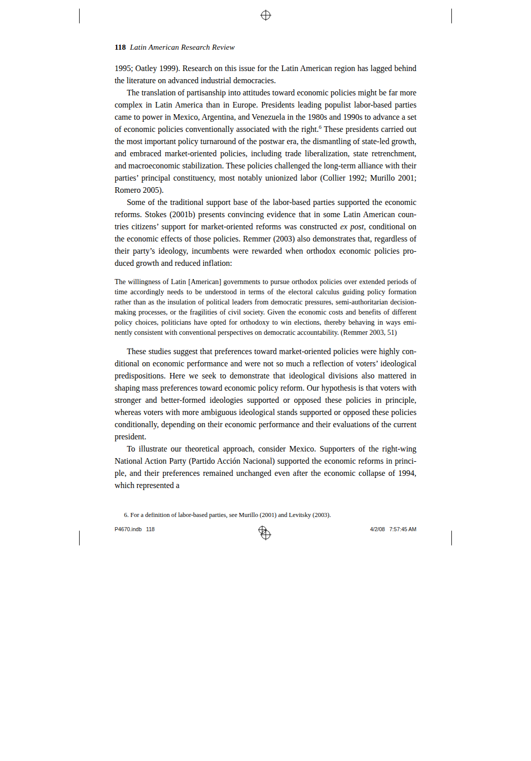118 Latin American Research Review
1995; Oatley 1999). Research on this issue for the Latin American region has lagged behind the literature on advanced industrial democracies.
The translation of partisanship into attitudes toward economic policies might be far more complex in Latin America than in Europe. Presidents leading populist labor-based parties came to power in Mexico, Argentina, and Venezuela in the 1980s and 1990s to advance a set of economic policies conventionally associated with the right.6 These presidents carried out the most important policy turnaround of the postwar era, the dismantling of state-led growth, and embraced market-oriented policies, including trade liberalization, state retrenchment, and macroeconomic stabilization. These policies challenged the long-term alliance with their parties’ principal constituency, most notably unionized labor (Collier 1992; Murillo 2001; Romero 2005).
Some of the traditional support base of the labor-based parties supported the economic reforms. Stokes (2001b) presents convincing evidence that in some Latin American countries citizens’ support for market-oriented reforms was constructed ex post, conditional on the economic effects of those policies. Remmer (2003) also demonstrates that, regardless of their party’s ideology, incumbents were rewarded when orthodox economic policies produced growth and reduced inflation:
The willingness of Latin [American] governments to pursue orthodox policies over extended periods of time accordingly needs to be understood in terms of the electoral calculus guiding policy formation rather than as the insulation of political leaders from democratic pressures, semi-authoritarian decision-making processes, or the fragilities of civil society. Given the economic costs and benefits of different policy choices, politicians have opted for orthodoxy to win elections, thereby behaving in ways eminently consistent with conventional perspectives on democratic accountability. (Remmer 2003, 51)
These studies suggest that preferences toward market-oriented policies were highly conditional on economic performance and were not so much a reflection of voters’ ideological predispositions. Here we seek to demonstrate that ideological divisions also mattered in shaping mass preferences toward economic policy reform. Our hypothesis is that voters with stronger and better-formed ideologies supported or opposed these policies in principle, whereas voters with more ambiguous ideological stands supported or opposed these policies conditionally, depending on their economic performance and their evaluations of the current president.
To illustrate our theoretical approach, consider Mexico. Supporters of the right-wing National Action Party (Partido Acción Nacional) supported the economic reforms in principle, and their preferences remained unchanged even after the economic collapse of 1994, which represented a
6. For a definition of labor-based parties, see Murillo (2001) and Levitsky (2003).
P4670.indb 118 4/2/08 7:57:45 AM